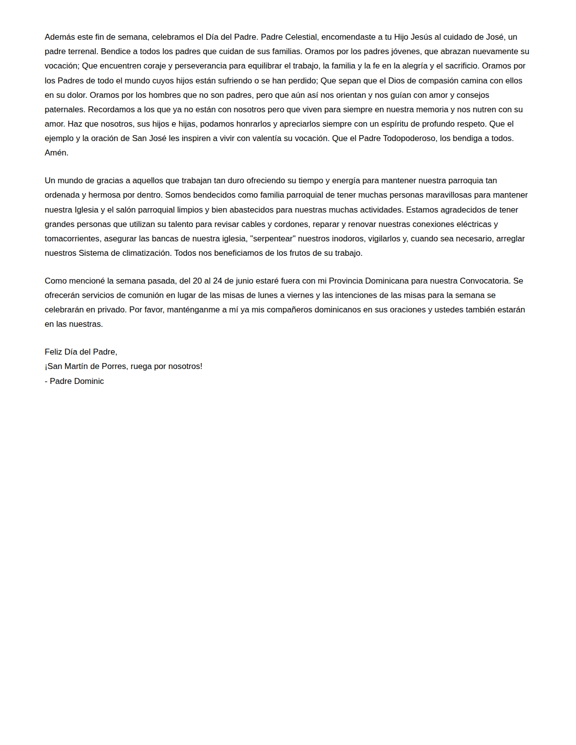Además este fin de semana, celebramos el Día del Padre. Padre Celestial, encomendaste a tu Hijo Jesús al cuidado de José, un padre terrenal. Bendice a todos los padres que cuidan de sus familias. Oramos por los padres jóvenes, que abrazan nuevamente su vocación; Que encuentren coraje y perseverancia para equilibrar el trabajo, la familia y la fe en la alegría y el sacrificio. Oramos por los Padres de todo el mundo cuyos hijos están sufriendo o se han perdido; Que sepan que el Dios de compasión camina con ellos en su dolor. Oramos por los hombres que no son padres, pero que aún así nos orientan y nos guían con amor y consejos paternales. Recordamos a los que ya no están con nosotros pero que viven para siempre en nuestra memoria y nos nutren con su amor. Haz que nosotros, sus hijos e hijas, podamos honrarlos y apreciarlos siempre con un espíritu de profundo respeto. Que el ejemplo y la oración de San José les inspiren a vivir con valentía su vocación. Que el Padre Todopoderoso, los bendiga a todos. Amén.
Un mundo de gracias a aquellos que trabajan tan duro ofreciendo su tiempo y energía para mantener nuestra parroquia tan ordenada y hermosa por dentro. Somos bendecidos como familia parroquial de tener muchas personas maravillosas para mantener nuestra Iglesia y el salón parroquial limpios y bien abastecidos para nuestras muchas actividades. Estamos agradecidos de tener grandes personas que utilizan su talento para revisar cables y cordones, reparar y renovar nuestras conexiones eléctricas y tomacorrientes, asegurar las bancas de nuestra iglesia, "serpentear" nuestros inodoros, vigilarlos y, cuando sea necesario, arreglar nuestros Sistema de climatización. Todos nos beneficiamos de los frutos de su trabajo.
Como mencioné la semana pasada, del 20 al 24 de junio estaré fuera con mi Provincia Dominicana para nuestra Convocatoria. Se ofrecerán servicios de comunión en lugar de las misas de lunes a viernes y las intenciones de las misas para la semana se celebrarán en privado. Por favor, manténganme a mí ya mis compañeros dominicanos en sus oraciones y ustedes también estarán en las nuestras.
Feliz Día del Padre,
¡San Martín de Porres, ruega por nosotros!
- Padre Dominic